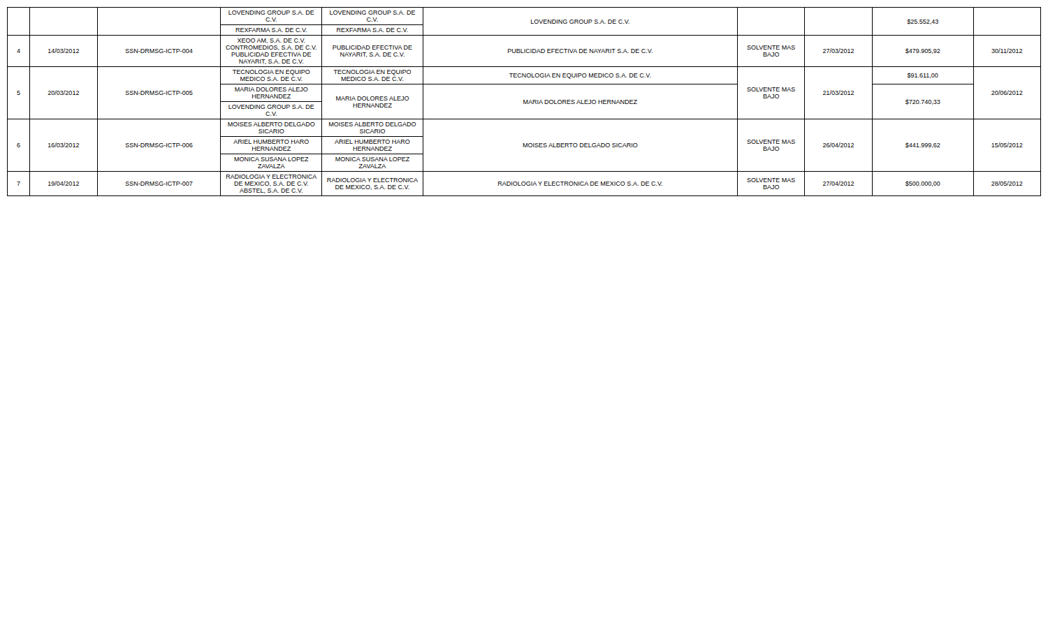| | | | LOVENDING GROUP S.A. DE C.V. | LOVENDING GROUP S.A. DE C.V. | LOVENDING GROUP S.A. DE C.V. | | | $25.552,43 | |
| REXFARMA S.A. DE C.V. | REXFARMA S.A. DE C.V. |
| 4 | 14/03/2012 | SSN-DRMSG-ICTP-004 | XEOO AM, S.A. DE C.V. CONTROMEDIOS, S.A. DE C.V. PUBLICIDAD EFECTIVA DE NAYARIT, S.A. DE C.V. | PUBLICIDAD EFECTIVA DE NAYARIT, S.A. DE C.V. | PUBLICIDAD EFECTIVA DE NAYARIT S.A. DE C.V. | SOLVENTE MAS BAJO | 27/03/2012 | $479.905,92 | 30/11/2012 |
| 5 | 20/03/2012 | SSN-DRMSG-ICTP-005 | TECNOLOGIA EN EQUIPO MEDICO S.A. DE C.V. | TECNOLOGIA EN EQUIPO MEDICO S.A. DE C.V. | TECNOLOGIA EN EQUIPO MEDICO S.A. DE C.V. | SOLVENTE MAS BAJO | 21/03/2012 | $91.611,00 | 20/06/2012 |
| MARIA DOLORES ALEJO HERNANDEZ | MARIA DOLORES ALEJO HERNANDEZ | MARIA DOLORES ALEJO HERNANDEZ | $720.740,33 |
| LOVENDING GROUP S.A. DE C.V. |
| 6 | 16/03/2012 | SSN-DRMSG-ICTP-006 | MOISES ALBERTO DELGADO SICARIO | MOISES ALBERTO DELGADO SICARIO | MOISES ALBERTO DELGADO SICARIO | SOLVENTE MAS BAJO | 26/04/2012 | $441.999,62 | 15/05/2012 |
| ARIEL HUMBERTO HARO HERNANDEZ | ARIEL HUMBERTO HARO HERNANDEZ |
| MONICA SUSANA LOPEZ ZAVALZA | MONICA SUSANA LOPEZ ZAVALZA |
| 7 | 19/04/2012 | SSN-DRMSG-ICTP-007 | RADIOLOGIA Y ELECTRONICA DE MEXICO, S.A. DE C.V. ABSTEL, S.A. DE C.V. | RADIOLOGIA Y ELECTRONICA DE MEXICO, S.A. DE C.V. | RADIOLOGIA Y ELECTRONICA DE MEXICO S.A. DE C.V. | SOLVENTE MAS BAJO | 27/04/2012 | $500.000,00 | 28/05/2012 |